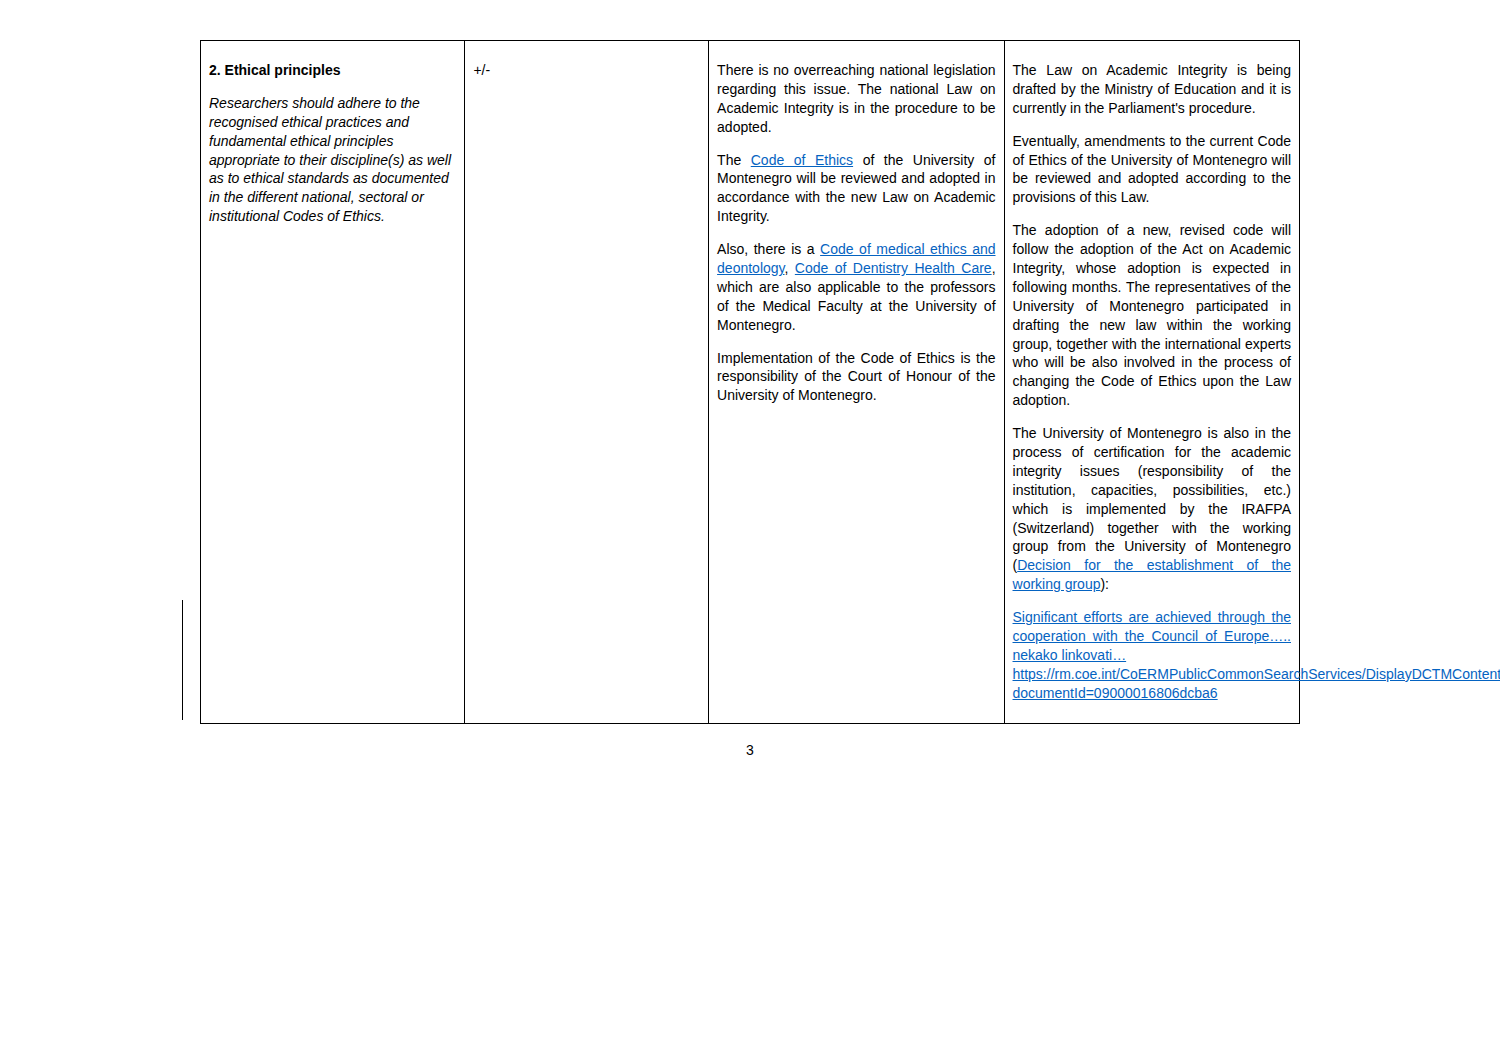| 2. Ethical principles Researchers should adhere to the recognised ethical practices and fundamental ethical principles appropriate to their discipline(s) as well as to ethical standards as documented in the different national, sectoral or institutional Codes of Ethics. | +/- | There is no overreaching national legislation regarding this issue. The national Law on Academic Integrity is in the procedure to be adopted. The Code of Ethics of the University of Montenegro will be reviewed and adopted in accordance with the new Law on Academic Integrity. Also, there is a Code of medical ethics and deontology , Code of Dentistry Health Care , which are also applicable to the professors of the Medical Faculty at the University of Montenegro. Implementation of the Code of Ethics is the responsibility of the Court of Honour of the University of Montenegro. | The Law on Academic Integrity is being drafted by the Ministry of Education and it is currently in the Parliament's procedure. Eventually, amendments to the current Code of Ethics of the University of Montenegro will be reviewed and adopted according to the provisions of this Law. The adoption of a new, revised code will follow the adoption of the Act on Academic Integrity, whose adoption is expected in following months. The representatives of the University of Montenegro participated in drafting the new law within the working group, together with the international experts who will be also involved in the process of changing the Code of Ethics upon the Law adoption. The University of Montenegro is also in the process of certification for the academic integrity issues (responsibility of the institution, capacities, possibilities, etc.) which is implemented by the IRAFPA (Switzerland) together with the working group from the University of Montenegro ( Decision for the establishment of the working group ): Significant efforts are achieved through the cooperation with the Council of Europe….. nekako linkovati… https://rm.coe.int/CoERMPublicCommonSearchServices/DisplayDCTMContent?documentId=09000016806dcba6 |
3